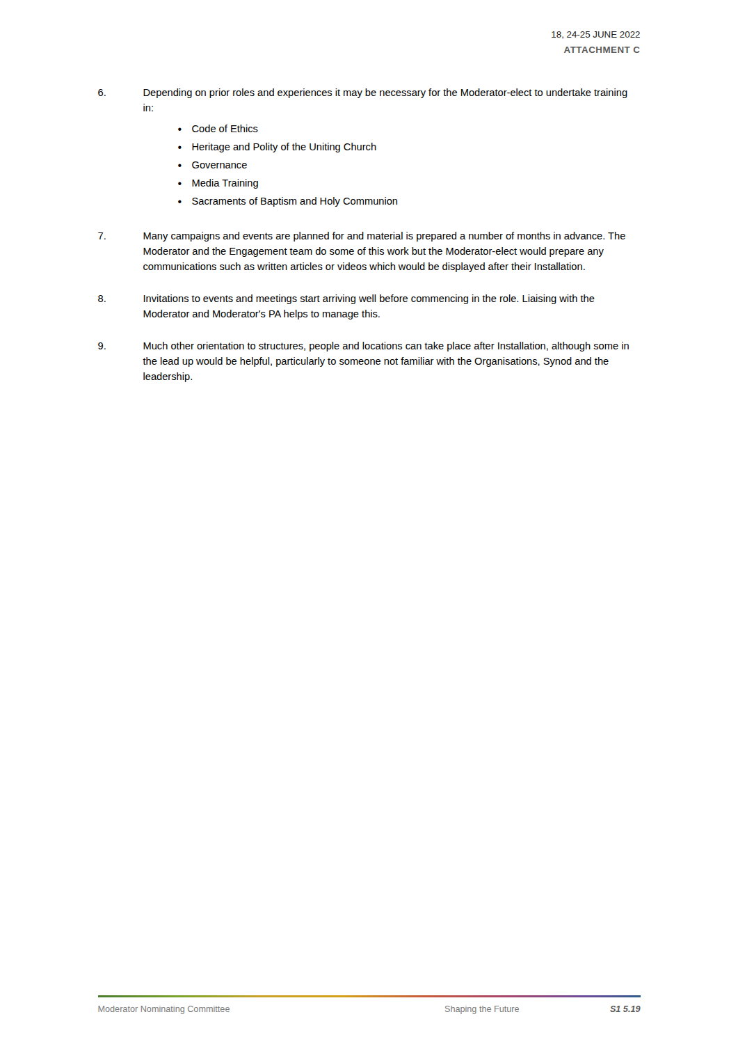18, 24-25 JUNE 2022
ATTACHMENT C
6.
Depending on prior roles and experiences it may be necessary for the Moderator-elect to undertake training in:
Code of Ethics
Heritage and Polity of the Uniting Church
Governance
Media Training
Sacraments of Baptism and Holy Communion
7.
Many campaigns and events are planned for and material is prepared a number of months in advance. The Moderator and the Engagement team do some of this work but the Moderator-elect would prepare any communications such as written articles or videos which would be displayed after their Installation.
8.
Invitations to events and meetings start arriving well before commencing in the role. Liaising with the Moderator and Moderator's PA helps to manage this.
9.
Much other orientation to structures, people and locations can take place after Installation, although some in the lead up would be helpful, particularly to someone not familiar with the Organisations, Synod and the leadership.
Moderator Nominating Committee
Shaping the Future
S1 5.19